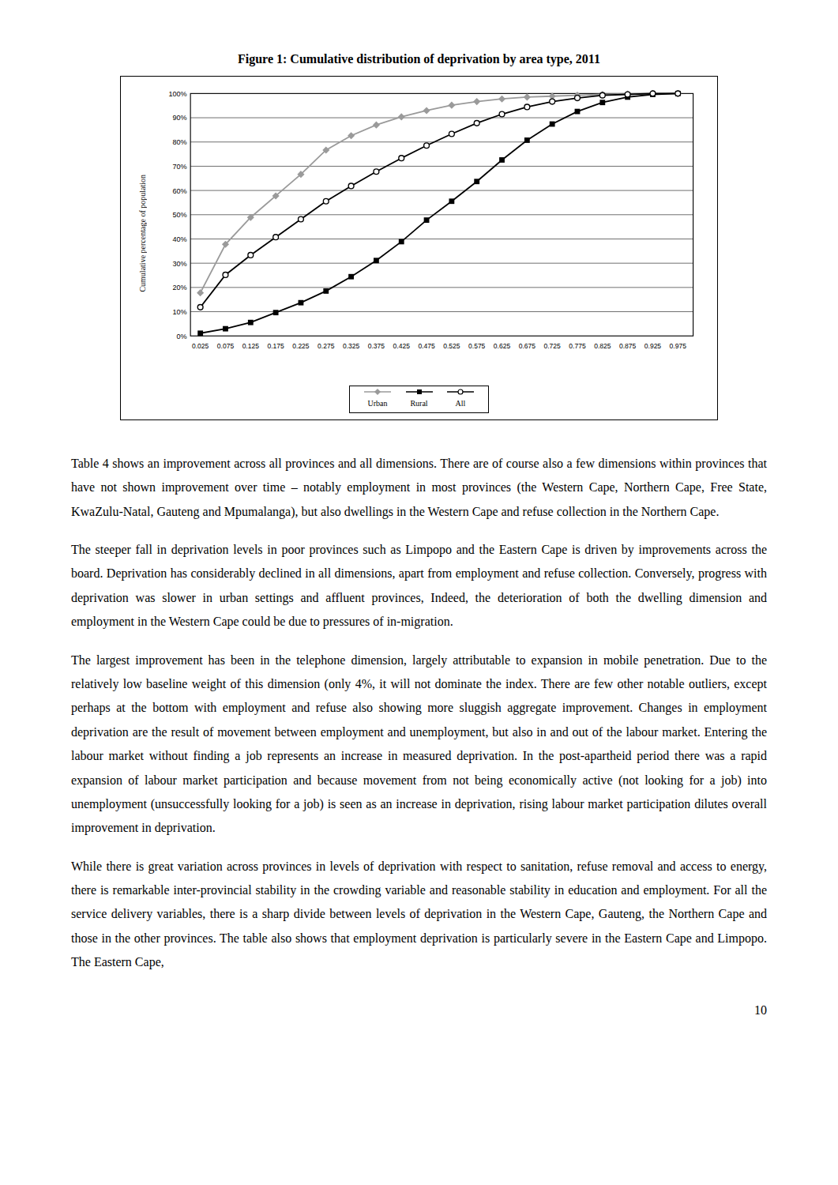Figure 1: Cumulative distribution of deprivation by area type, 2011
Cumulative percentage of population
100% 90% 80% 70% 60% 50% 40% 30% 20% 10% 0% 0.025 0.075 0.125 0.175 0.225 0.275 0.325 0.375 0.425 0.475 0.525 0.575 0.625 0.675 0.725 0.775 0.825 0.875 0.925 0.975
Urban Rural All
Table 4 shows an improvement across all provinces and all dimensions. There are of course also a few dimensions within provinces that have not shown improvement over time – notably employment in most provinces (the Western Cape, Northern Cape, Free State, KwaZulu-Natal, Gauteng and Mpumalanga), but also dwellings in the Western Cape and refuse collection in the Northern Cape.
The steeper fall in deprivation levels in poor provinces such as Limpopo and the Eastern Cape is driven by improvements across the board. Deprivation has considerably declined in all dimensions, apart from employment and refuse collection. Conversely, progress with deprivation was slower in urban settings and affluent provinces, Indeed, the deterioration of both the dwelling dimension and employment in the Western Cape could be due to pressures of in-migration.
The largest improvement has been in the telephone dimension, largely attributable to expansion in mobile penetration. Due to the relatively low baseline weight of this dimension (only 4%, it will not dominate the index. There are few other notable outliers, except perhaps at the bottom with employment and refuse also showing more sluggish aggregate improvement. Changes in employment deprivation are the result of movement between employment and unemployment, but also in and out of the labour market. Entering the labour market without finding a job represents an increase in measured deprivation. In the post-apartheid period there was a rapid expansion of labour market participation and because movement from not being economically active (not looking for a job) into unemployment (unsuccessfully looking for a job) is seen as an increase in deprivation, rising labour market participation dilutes overall improvement in deprivation.
While there is great variation across provinces in levels of deprivation with respect to sanitation, refuse removal and access to energy, there is remarkable inter-provincial stability in the crowding variable and reasonable stability in education and employment. For all the service delivery variables, there is a sharp divide between levels of deprivation in the Western Cape, Gauteng, the Northern Cape and those in the other provinces. The table also shows that employment deprivation is particularly severe in the Eastern Cape and Limpopo. The Eastern Cape,
10